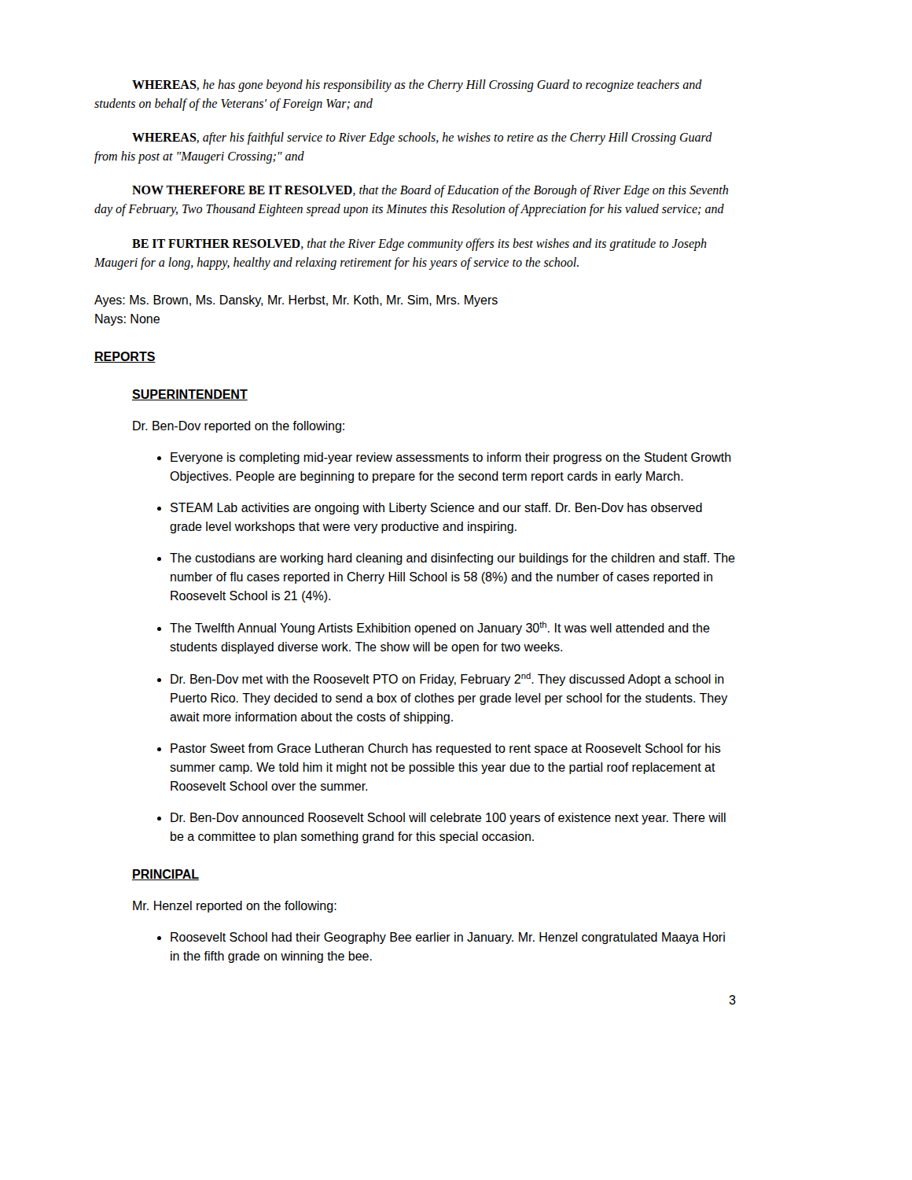WHEREAS, he has gone beyond his responsibility as the Cherry Hill Crossing Guard to recognize teachers and students on behalf of the Veterans' of Foreign War; and
WHEREAS, after his faithful service to River Edge schools, he wishes to retire as the Cherry Hill Crossing Guard from his post at "Maugeri Crossing;" and
NOW THEREFORE BE IT RESOLVED, that the Board of Education of the Borough of River Edge on this Seventh day of February, Two Thousand Eighteen spread upon its Minutes this Resolution of Appreciation for his valued service; and
BE IT FURTHER RESOLVED, that the River Edge community offers its best wishes and its gratitude to Joseph Maugeri for a long, happy, healthy and relaxing retirement for his years of service to the school.
Ayes: Ms. Brown, Ms. Dansky, Mr. Herbst, Mr. Koth, Mr. Sim, Mrs. Myers
Nays: None
REPORTS
SUPERINTENDENT
Dr. Ben-Dov reported on the following:
Everyone is completing mid-year review assessments to inform their progress on the Student Growth Objectives. People are beginning to prepare for the second term report cards in early March.
STEAM Lab activities are ongoing with Liberty Science and our staff. Dr. Ben-Dov has observed grade level workshops that were very productive and inspiring.
The custodians are working hard cleaning and disinfecting our buildings for the children and staff. The number of flu cases reported in Cherry Hill School is 58 (8%) and the number of cases reported in Roosevelt School is 21 (4%).
The Twelfth Annual Young Artists Exhibition opened on January 30th. It was well attended and the students displayed diverse work. The show will be open for two weeks.
Dr. Ben-Dov met with the Roosevelt PTO on Friday, February 2nd. They discussed Adopt a school in Puerto Rico. They decided to send a box of clothes per grade level per school for the students. They await more information about the costs of shipping.
Pastor Sweet from Grace Lutheran Church has requested to rent space at Roosevelt School for his summer camp. We told him it might not be possible this year due to the partial roof replacement at Roosevelt School over the summer.
Dr. Ben-Dov announced Roosevelt School will celebrate 100 years of existence next year. There will be a committee to plan something grand for this special occasion.
PRINCIPAL
Mr. Henzel reported on the following:
Roosevelt School had their Geography Bee earlier in January. Mr. Henzel congratulated Maaya Hori in the fifth grade on winning the bee.
3